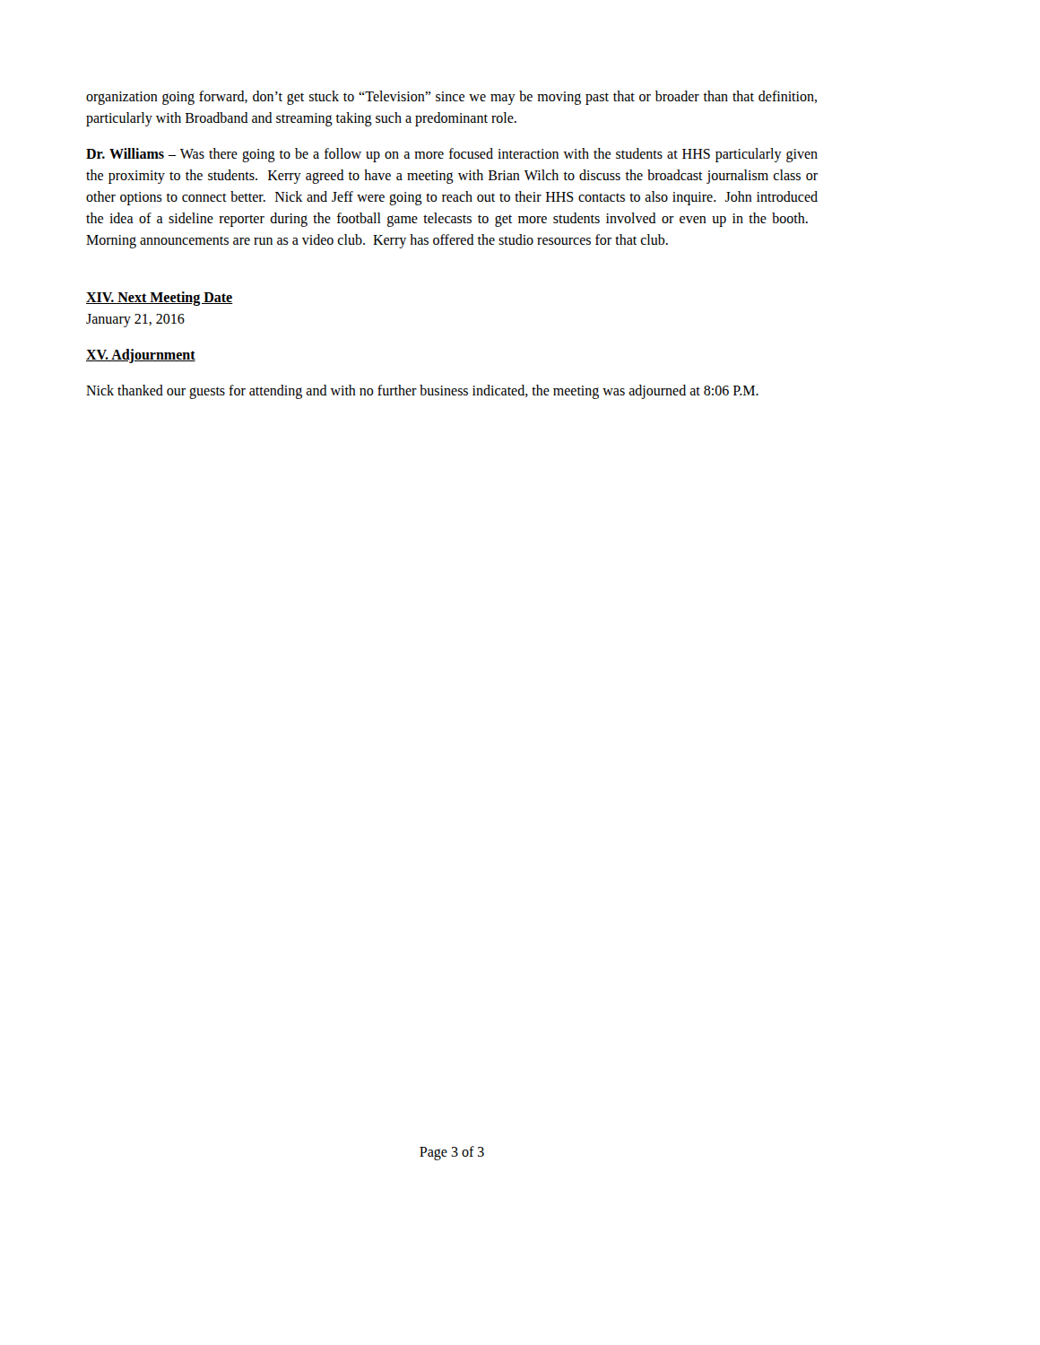organization going forward, don’t get stuck to “Television” since we may be moving past that or broader than that definition, particularly with Broadband and streaming taking such a predominant role.
Dr. Williams – Was there going to be a follow up on a more focused interaction with the students at HHS particularly given the proximity to the students. Kerry agreed to have a meeting with Brian Wilch to discuss the broadcast journalism class or other options to connect better. Nick and Jeff were going to reach out to their HHS contacts to also inquire. John introduced the idea of a sideline reporter during the football game telecasts to get more students involved or even up in the booth. Morning announcements are run as a video club. Kerry has offered the studio resources for that club.
XIV. Next Meeting Date
January 21, 2016
XV. Adjournment
Nick thanked our guests for attending and with no further business indicated, the meeting was adjourned at 8:06 P.M.
Page 3 of 3